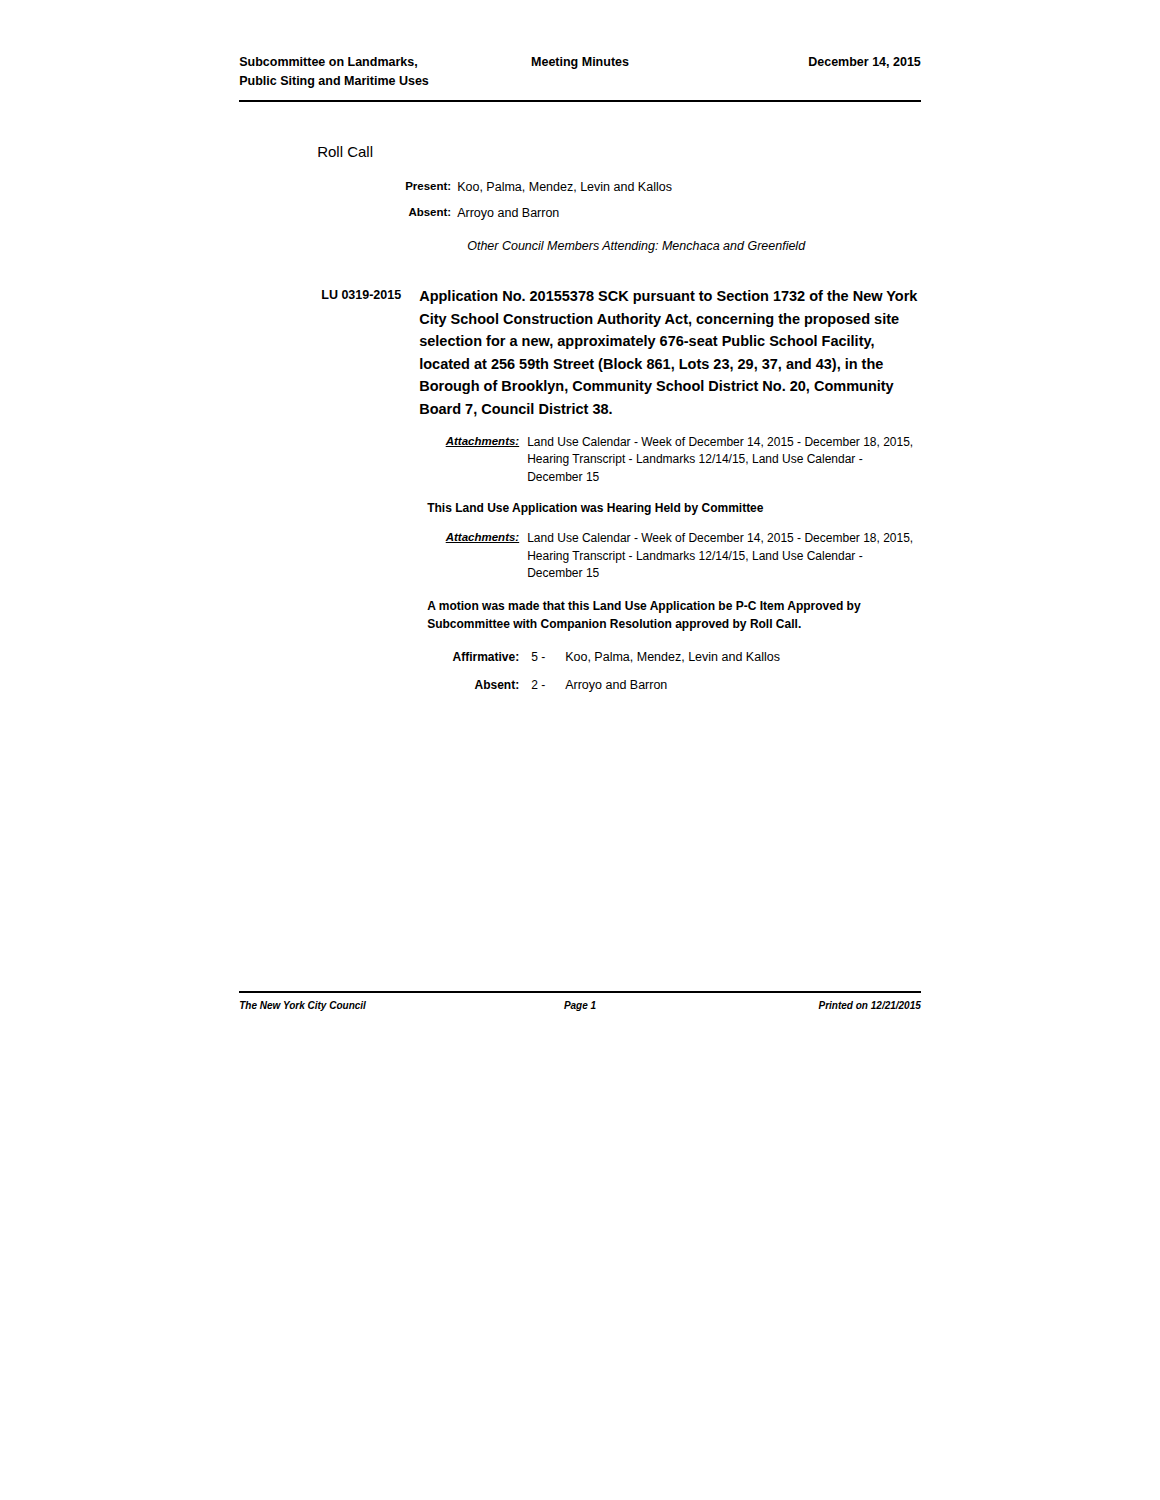Subcommittee on Landmarks,
Public Siting and Maritime Uses
Meeting Minutes
December 14, 2015
Roll Call
Present:
Koo, Palma, Mendez, Levin and Kallos
Absent:
Arroyo and Barron
Other Council Members Attending: Menchaca and Greenfield
LU 0319-2015
Application No. 20155378 SCK pursuant to Section 1732 of the New York City School Construction Authority Act, concerning the proposed site selection for a new, approximately 676-seat Public School Facility, located at 256 59th Street (Block 861, Lots 23, 29, 37, and 43), in the Borough of Brooklyn, Community School District No. 20, Community Board 7, Council District 38.
Attachments:
Land Use Calendar - Week of December 14, 2015 - December 18, 2015, Hearing Transcript - Landmarks 12/14/15, Land Use Calendar - December 15
This Land Use Application was Hearing Held by Committee
Attachments:
Land Use Calendar - Week of December 14, 2015 - December 18, 2015, Hearing Transcript - Landmarks 12/14/15, Land Use Calendar - December 15
A motion was made that this Land Use Application be P-C Item Approved by Subcommittee with Companion Resolution approved by Roll Call.
Affirmative:
5 -
Koo, Palma, Mendez, Levin and Kallos
Absent:
2 -
Arroyo and Barron
The New York City Council
Page 1
Printed on 12/21/2015